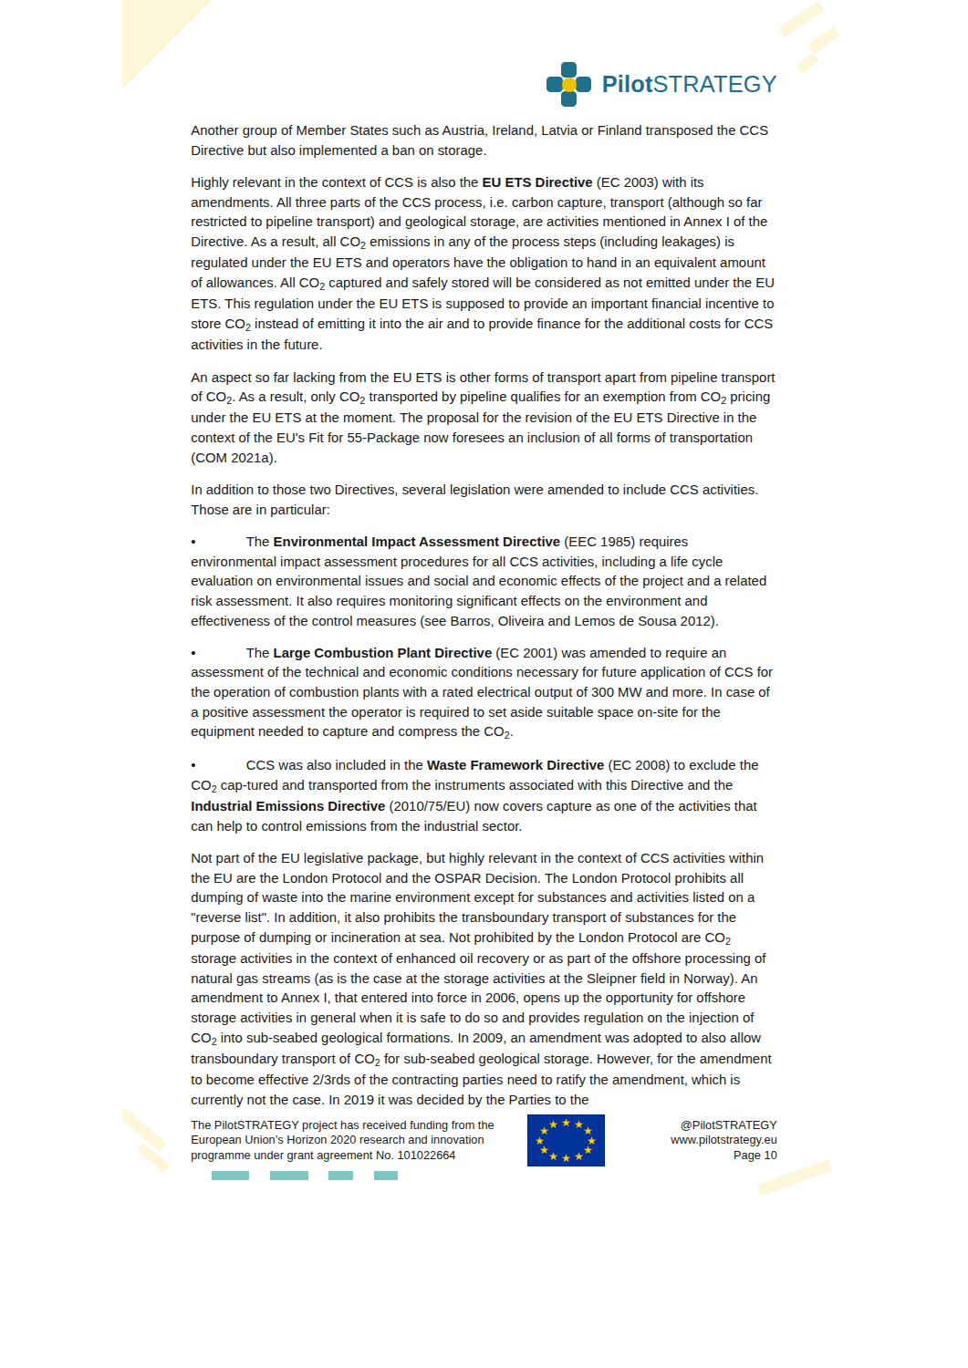Pilot STRATEGY
Another group of Member States such as Austria, Ireland, Latvia or Finland transposed the CCS Directive but also implemented a ban on storage.
Highly relevant in the context of CCS is also the EU ETS Directive (EC 2003) with its amendments. All three parts of the CCS process, i.e. carbon capture, transport (although so far restricted to pipeline transport) and geological storage, are activities mentioned in Annex I of the Directive. As a result, all CO2 emissions in any of the process steps (including leakages) is regulated under the EU ETS and operators have the obligation to hand in an equivalent amount of allowances. All CO2 captured and safely stored will be considered as not emitted under the EU ETS. This regulation under the EU ETS is supposed to provide an important financial incentive to store CO2 instead of emitting it into the air and to provide finance for the additional costs for CCS activities in the future.
An aspect so far lacking from the EU ETS is other forms of transport apart from pipeline transport of CO2. As a result, only CO2 transported by pipeline qualifies for an exemption from CO2 pricing under the EU ETS at the moment. The proposal for the revision of the EU ETS Directive in the context of the EU's Fit for 55-Package now foresees an inclusion of all forms of transportation (COM 2021a).
In addition to those two Directives, several legislation were amended to include CCS activities. Those are in particular:
•The Environmental Impact Assessment Directive (EEC 1985) requires environmental impact assessment procedures for all CCS activities, including a life cycle evaluation on environmental issues and social and economic effects of the project and a related risk assessment. It also requires monitoring significant effects on the environment and effectiveness of the control measures (see Barros, Oliveira and Lemos de Sousa 2012).
•The Large Combustion Plant Directive (EC 2001) was amended to require an assessment of the technical and economic conditions necessary for future application of CCS for the operation of combustion plants with a rated electrical output of 300 MW and more. In case of a positive assessment the operator is required to set aside suitable space on-site for the equipment needed to capture and compress the CO2.
•CCS was also included in the Waste Framework Directive (EC 2008) to exclude the CO2 cap-tured and transported from the instruments associated with this Directive and the Industrial Emissions Directive (2010/75/EU) now covers capture as one of the activities that can help to control emissions from the industrial sector.
Not part of the EU legislative package, but highly relevant in the context of CCS activities within the EU are the London Protocol and the OSPAR Decision. The London Protocol prohibits all dumping of waste into the marine environment except for substances and activities listed on a "reverse list". In addition, it also prohibits the transboundary transport of substances for the purpose of dumping or incineration at sea. Not prohibited by the London Protocol are CO2 storage activities in the context of enhanced oil recovery or as part of the offshore processing of natural gas streams (as is the case at the storage activities at the Sleipner field in Norway). An amendment to Annex I, that entered into force in 2006, opens up the opportunity for offshore storage activities in general when it is safe to do so and provides regulation on the injection of CO2 into sub-seabed geological formations. In 2009, an amendment was adopted to also allow transboundary transport of CO2 for sub-seabed geological storage. However, for the amendment to become effective 2/3rds of the contracting parties need to ratify the amendment, which is currently not the case. In 2019 it was decided by the Parties to the
The PilotSTRATEGY project has received funding from the European Union’s Horizon 2020 research and innovation programme under grant agreement No. 101022664
★ ★ ★ ★ ★ ★ ★ ★ ★ ★ ★ ★
@PilotSTRATEGY
www.pilotstrategy.eu
Page 10